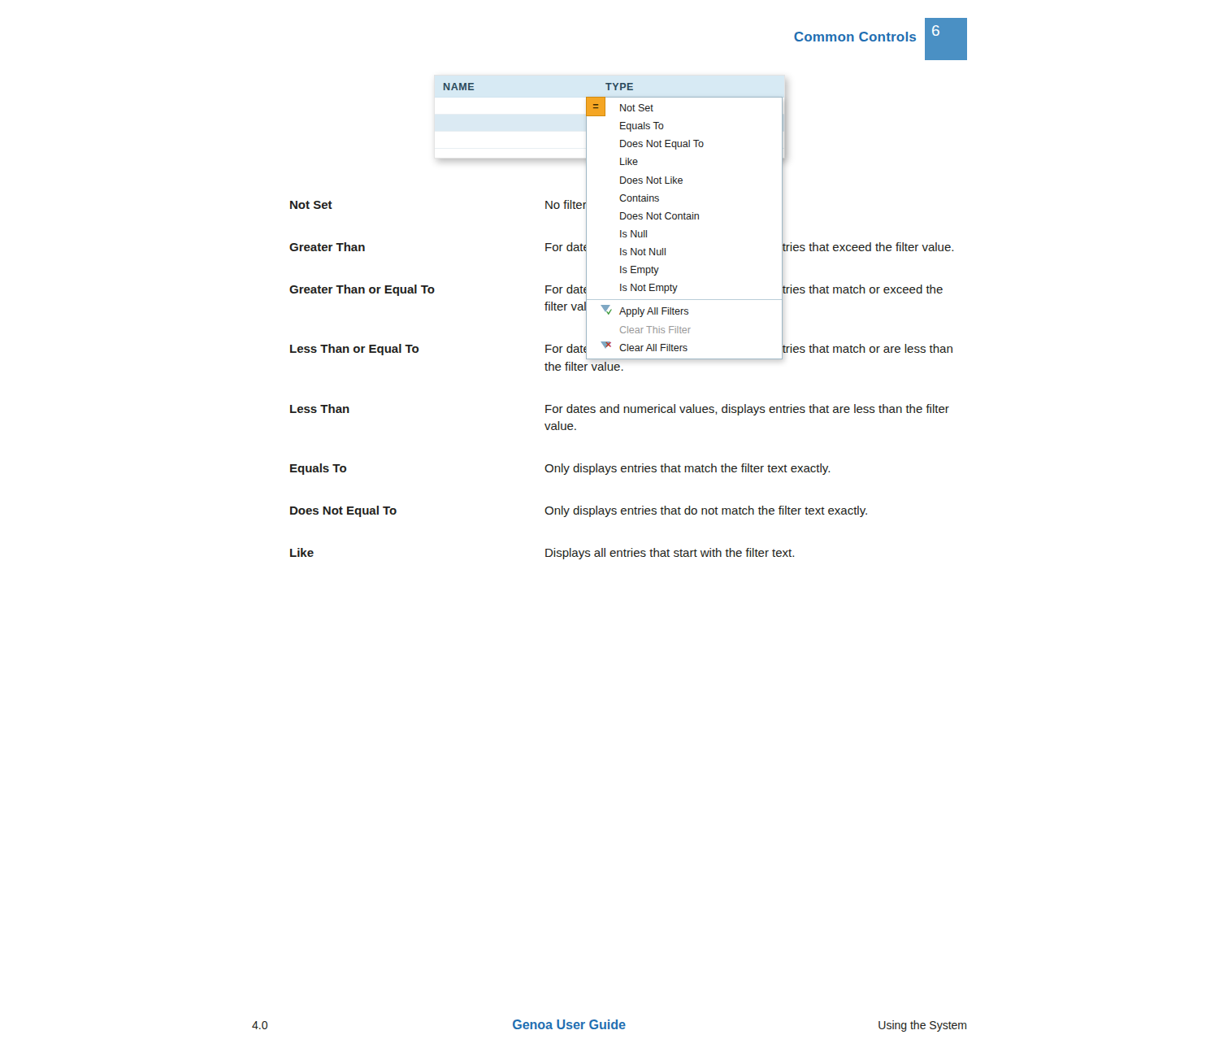Common Controls
6
NAME
TYPE
=
Not Set
Equals To
Does Not Equal To
Like
Does Not Like
Contains
Does Not Contain
Is Null
Is Not Null
Is Empty
Is Not Empty
Apply All Filters
Clear This Filter
Clear All Filters
Not Set
No filter is applied to the column.
Greater Than
For dates and numerical values, displays entries that exceed the filter value.
Greater Than or Equal To
For dates and numerical values, displays entries that match or exceed the filter value.
Less Than or Equal To
For dates and numerical values, displays entries that match or are less than the filter value.
Less Than
For dates and numerical values, displays entries that are less than the filter value.
Equals To
Only displays entries that match the filter text exactly.
Does Not Equal To
Only displays entries that do not match the filter text exactly.
Like
Displays all entries that start with the filter text.
4.0
Genoa User Guide
Using the System